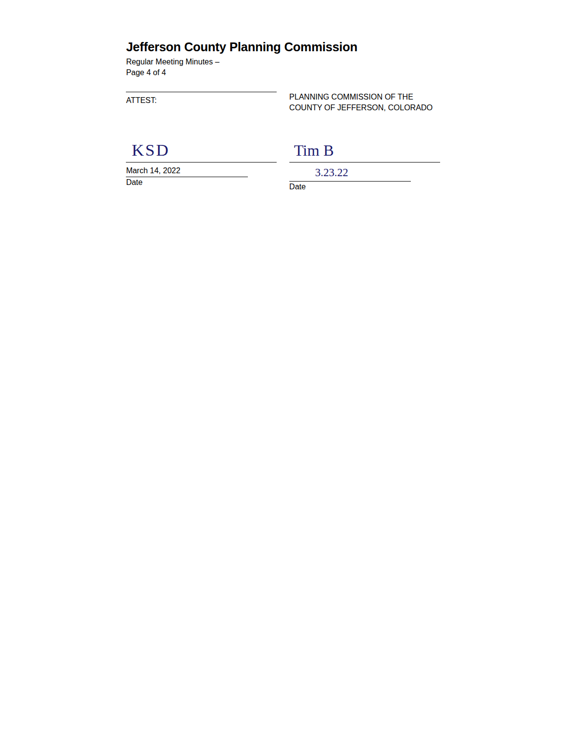Jefferson County Planning Commission
Regular Meeting Minutes –
Page 4 of 4
| ATTEST: | | Planning Commission of the County of Jefferson, Colorado |
| K S D | | Tim B |
| March 14, 2022 Date | | 3.23.22 Date |